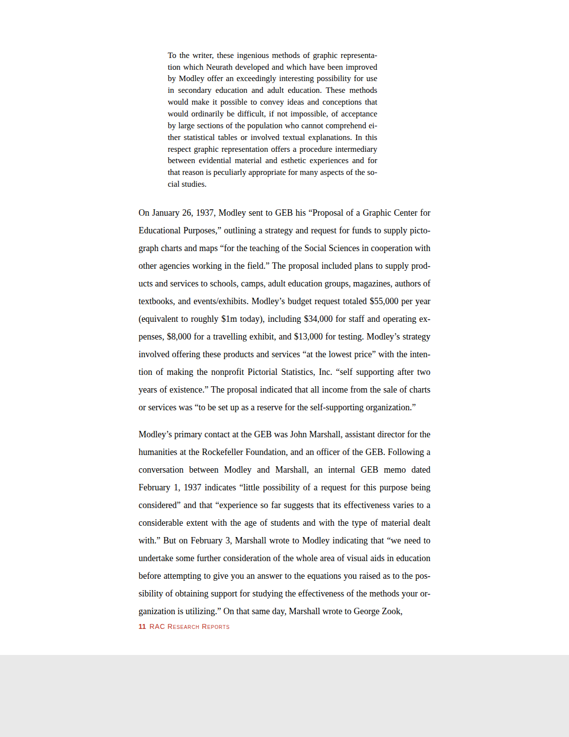To the writer, these ingenious methods of graphic representation which Neurath developed and which have been improved by Modley offer an exceedingly interesting possibility for use in secondary education and adult education. These methods would make it possible to convey ideas and conceptions that would ordinarily be difficult, if not impossible, of acceptance by large sections of the population who cannot comprehend either statistical tables or involved textual explanations. In this respect graphic representation offers a procedure intermediary between evidential material and esthetic experiences and for that reason is peculiarly appropriate for many aspects of the social studies.
On January 26, 1937, Modley sent to GEB his “Proposal of a Graphic Center for Educational Purposes,” outlining a strategy and request for funds to supply pictograph charts and maps “for the teaching of the Social Sciences in cooperation with other agencies working in the field.” The proposal included plans to supply products and services to schools, camps, adult education groups, magazines, authors of textbooks, and events/exhibits. Modley’s budget request totaled $55,000 per year (equivalent to roughly $1m today), including $34,000 for staff and operating expenses, $8,000 for a travelling exhibit, and $13,000 for testing. Modley’s strategy involved offering these products and services “at the lowest price” with the intention of making the nonprofit Pictorial Statistics, Inc. “self supporting after two years of existence.” The proposal indicated that all income from the sale of charts or services was “to be set up as a reserve for the self-supporting organization.”
Modley’s primary contact at the GEB was John Marshall, assistant director for the humanities at the Rockefeller Foundation, and an officer of the GEB. Following a conversation between Modley and Marshall, an internal GEB memo dated February 1, 1937 indicates “little possibility of a request for this purpose being considered” and that “experience so far suggests that its effectiveness varies to a considerable extent with the age of students and with the type of material dealt with.” But on February 3, Marshall wrote to Modley indicating that “we need to undertake some further consideration of the whole area of visual aids in education before attempting to give you an answer to the equations you raised as to the possibility of obtaining support for studying the effectiveness of the methods your organization is utilizing.” On that same day, Marshall wrote to George Zook,
11 RAC Research Reports